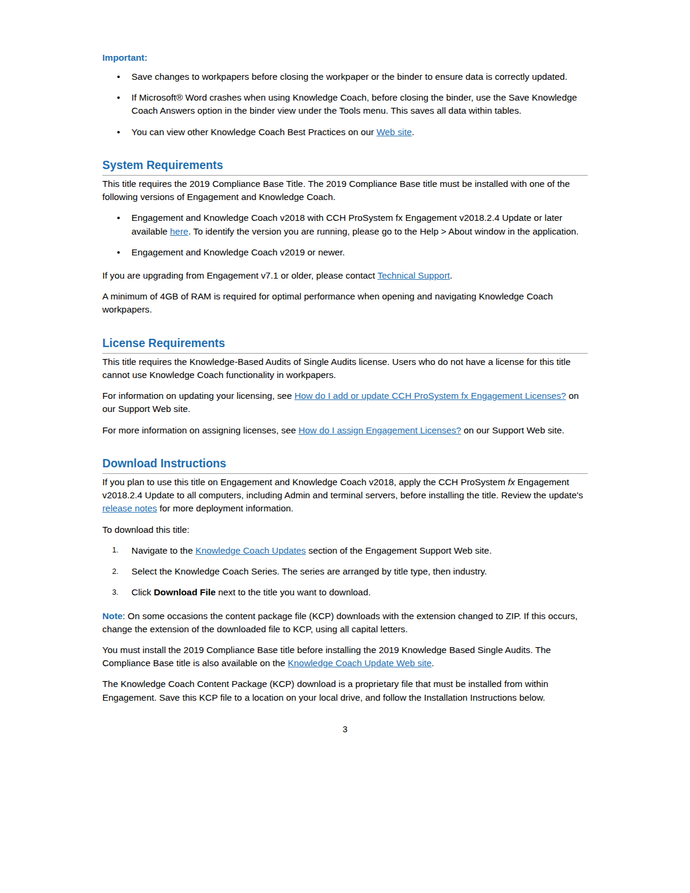Important:
Save changes to workpapers before closing the workpaper or the binder to ensure data is correctly updated.
If Microsoft® Word crashes when using Knowledge Coach, before closing the binder, use the Save Knowledge Coach Answers option in the binder view under the Tools menu. This saves all data within tables.
You can view other Knowledge Coach Best Practices on our Web site.
System Requirements
This title requires the 2019 Compliance Base Title. The 2019 Compliance Base title must be installed with one of the following versions of Engagement and Knowledge Coach.
Engagement and Knowledge Coach v2018 with CCH ProSystem fx Engagement v2018.2.4 Update or later available here. To identify the version you are running, please go to the Help > About window in the application.
Engagement and Knowledge Coach v2019 or newer.
If you are upgrading from Engagement v7.1 or older, please contact Technical Support.
A minimum of 4GB of RAM is required for optimal performance when opening and navigating Knowledge Coach workpapers.
License Requirements
This title requires the Knowledge-Based Audits of Single Audits license. Users who do not have a license for this title cannot use Knowledge Coach functionality in workpapers.
For information on updating your licensing, see How do I add or update CCH ProSystem fx Engagement Licenses? on our Support Web site.
For more information on assigning licenses, see How do I assign Engagement Licenses? on our Support Web site.
Download Instructions
If you plan to use this title on Engagement and Knowledge Coach v2018, apply the CCH ProSystem fx Engagement v2018.2.4 Update to all computers, including Admin and terminal servers, before installing the title. Review the update's release notes for more deployment information.
To download this title:
Navigate to the Knowledge Coach Updates section of the Engagement Support Web site.
Select the Knowledge Coach Series. The series are arranged by title type, then industry.
Click Download File next to the title you want to download.
Note: On some occasions the content package file (KCP) downloads with the extension changed to ZIP. If this occurs, change the extension of the downloaded file to KCP, using all capital letters.
You must install the 2019 Compliance Base title before installing the 2019 Knowledge Based Single Audits. The Compliance Base title is also available on the Knowledge Coach Update Web site.
The Knowledge Coach Content Package (KCP) download is a proprietary file that must be installed from within Engagement. Save this KCP file to a location on your local drive, and follow the Installation Instructions below.
3